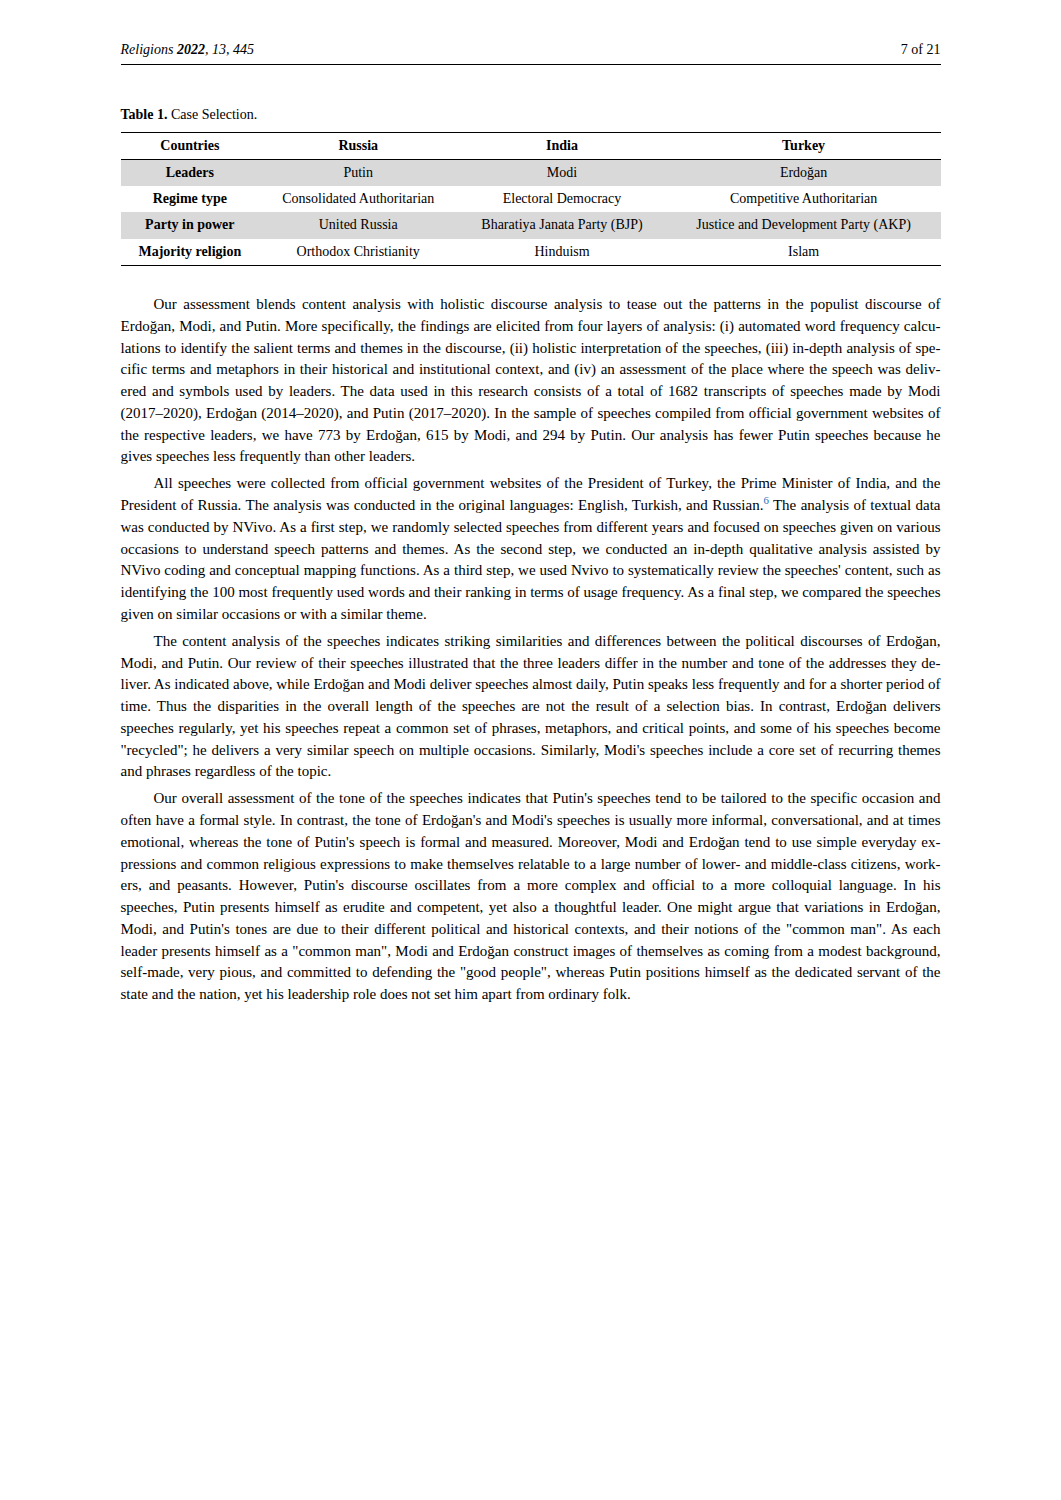Religions 2022, 13, 445 7 of 21
Table 1. Case Selection.
| Countries | Russia | India | Turkey |
| --- | --- | --- | --- |
| Leaders | Putin | Modi | Erdoğan |
| Regime type | Consolidated Authoritarian | Electoral Democracy | Competitive Authoritarian |
| Party in power | United Russia | Bharatiya Janata Party (BJP) | Justice and Development Party (AKP) |
| Majority religion | Orthodox Christianity | Hinduism | Islam |
Our assessment blends content analysis with holistic discourse analysis to tease out the patterns in the populist discourse of Erdoğan, Modi, and Putin. More specifically, the findings are elicited from four layers of analysis: (i) automated word frequency calculations to identify the salient terms and themes in the discourse, (ii) holistic interpretation of the speeches, (iii) in-depth analysis of specific terms and metaphors in their historical and institutional context, and (iv) an assessment of the place where the speech was delivered and symbols used by leaders. The data used in this research consists of a total of 1682 transcripts of speeches made by Modi (2017–2020), Erdoğan (2014–2020), and Putin (2017–2020). In the sample of speeches compiled from official government websites of the respective leaders, we have 773 by Erdoğan, 615 by Modi, and 294 by Putin. Our analysis has fewer Putin speeches because he gives speeches less frequently than other leaders.
All speeches were collected from official government websites of the President of Turkey, the Prime Minister of India, and the President of Russia. The analysis was conducted in the original languages: English, Turkish, and Russian.6 The analysis of textual data was conducted by NVivo. As a first step, we randomly selected speeches from different years and focused on speeches given on various occasions to understand speech patterns and themes. As the second step, we conducted an in-depth qualitative analysis assisted by NVivo coding and conceptual mapping functions. As a third step, we used Nvivo to systematically review the speeches' content, such as identifying the 100 most frequently used words and their ranking in terms of usage frequency. As a final step, we compared the speeches given on similar occasions or with a similar theme.
The content analysis of the speeches indicates striking similarities and differences between the political discourses of Erdoğan, Modi, and Putin. Our review of their speeches illustrated that the three leaders differ in the number and tone of the addresses they deliver. As indicated above, while Erdoğan and Modi deliver speeches almost daily, Putin speaks less frequently and for a shorter period of time. Thus the disparities in the overall length of the speeches are not the result of a selection bias. In contrast, Erdoğan delivers speeches regularly, yet his speeches repeat a common set of phrases, metaphors, and critical points, and some of his speeches become "recycled"; he delivers a very similar speech on multiple occasions. Similarly, Modi's speeches include a core set of recurring themes and phrases regardless of the topic.
Our overall assessment of the tone of the speeches indicates that Putin's speeches tend to be tailored to the specific occasion and often have a formal style. In contrast, the tone of Erdoğan's and Modi's speeches is usually more informal, conversational, and at times emotional, whereas the tone of Putin's speech is formal and measured. Moreover, Modi and Erdoğan tend to use simple everyday expressions and common religious expressions to make themselves relatable to a large number of lower- and middle-class citizens, workers, and peasants. However, Putin's discourse oscillates from a more complex and official to a more colloquial language. In his speeches, Putin presents himself as erudite and competent, yet also a thoughtful leader. One might argue that variations in Erdoğan, Modi, and Putin's tones are due to their different political and historical contexts, and their notions of the "common man". As each leader presents himself as a "common man", Modi and Erdoğan construct images of themselves as coming from a modest background, self-made, very pious, and committed to defending the "good people", whereas Putin positions himself as the dedicated servant of the state and the nation, yet his leadership role does not set him apart from ordinary folk.